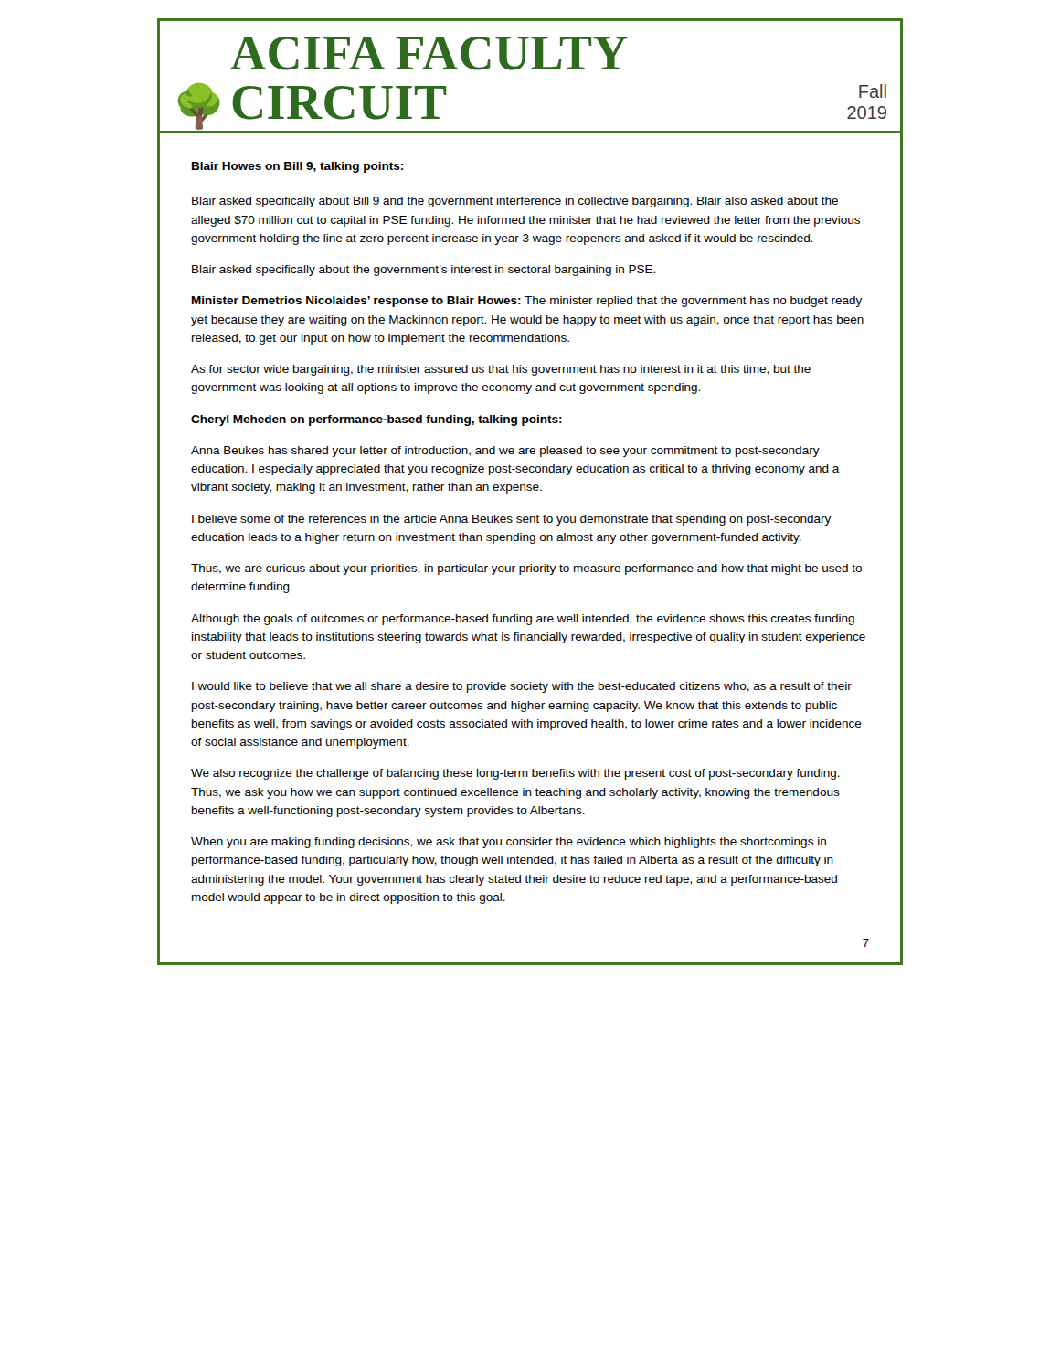🌳
ACIFA FACULTY CIRCUIT
Fall
2019
Blair Howes on Bill 9, talking points:
Blair asked specifically about Bill 9 and the government interference in collective bargaining. Blair also asked about the alleged $70 million cut to capital in PSE funding. He informed the minister that he had reviewed the letter from the previous government holding the line at zero percent increase in year 3 wage reopeners and asked if it would be rescinded.
Blair asked specifically about the government’s interest in sectoral bargaining in PSE.
Minister Demetrios Nicolaides’ response to Blair Howes: The minister replied that the government has no budget ready yet because they are waiting on the Mackinnon report. He would be happy to meet with us again, once that report has been released, to get our input on how to implement the recommendations.
As for sector wide bargaining, the minister assured us that his government has no interest in it at this time, but the government was looking at all options to improve the economy and cut government spending.
Cheryl Meheden on performance-based funding, talking points:
Anna Beukes has shared your letter of introduction, and we are pleased to see your commitment to post-secondary education. I especially appreciated that you recognize post-secondary education as critical to a thriving economy and a vibrant society, making it an investment, rather than an expense.
I believe some of the references in the article Anna Beukes sent to you demonstrate that spending on post-secondary education leads to a higher return on investment than spending on almost any other government-funded activity.
Thus, we are curious about your priorities, in particular your priority to measure performance and how that might be used to determine funding.
Although the goals of outcomes or performance-based funding are well intended, the evidence shows this creates funding instability that leads to institutions steering towards what is financially rewarded, irrespective of quality in student experience or student outcomes.
I would like to believe that we all share a desire to provide society with the best-educated citizens who, as a result of their post-secondary training, have better career outcomes and higher earning capacity. We know that this extends to public benefits as well, from savings or avoided costs associated with improved health, to lower crime rates and a lower incidence of social assistance and unemployment.
We also recognize the challenge of balancing these long-term benefits with the present cost of post-secondary funding. Thus, we ask you how we can support continued excellence in teaching and scholarly activity, knowing the tremendous benefits a well-functioning post-secondary system provides to Albertans.
When you are making funding decisions, we ask that you consider the evidence which highlights the shortcomings in performance-based funding, particularly how, though well intended, it has failed in Alberta as a result of the difficulty in administering the model. Your government has clearly stated their desire to reduce red tape, and a performance-based model would appear to be in direct opposition to this goal.
7